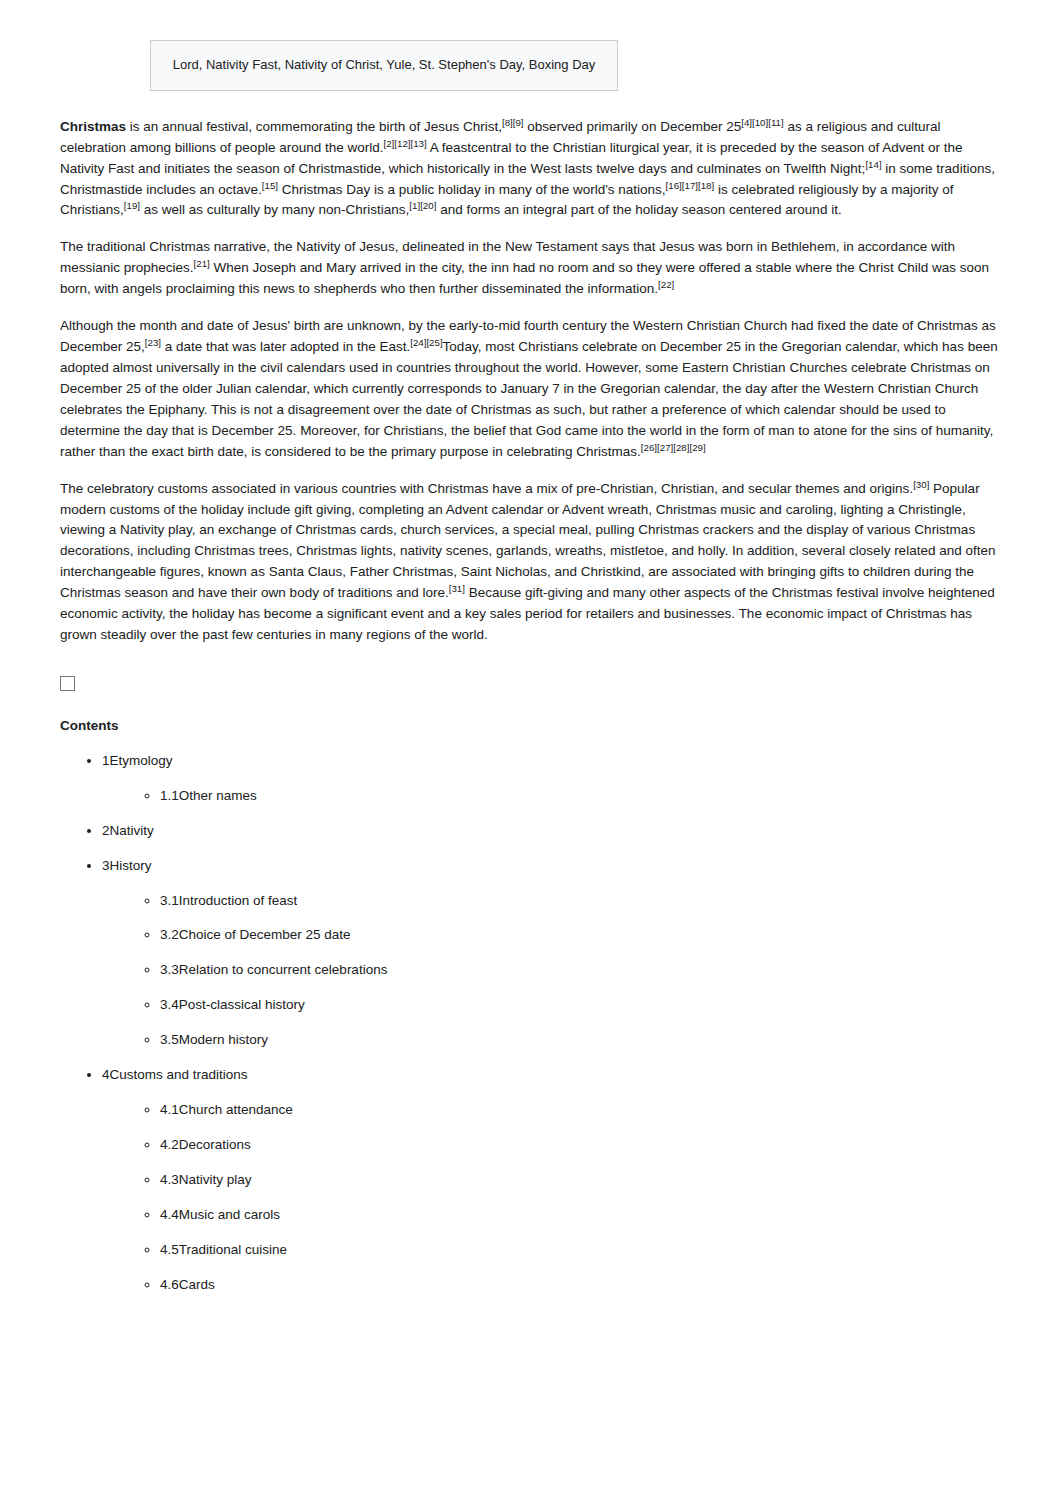Lord, Nativity Fast, Nativity of Christ, Yule, St. Stephen's Day, Boxing Day
Christmas is an annual festival, commemorating the birth of Jesus Christ,[8][9] observed primarily on December 25[4][10][11] as a religious and cultural celebration among billions of people around the world.[2][12][13] A feastcentral to the Christian liturgical year, it is preceded by the season of Advent or the Nativity Fast and initiates the season of Christmastide, which historically in the West lasts twelve days and culminates on Twelfth Night;[14] in some traditions, Christmastide includes an octave.[15] Christmas Day is a public holiday in many of the world's nations,[16][17][18] is celebrated religiously by a majority of Christians,[19] as well as culturally by many non-Christians,[1][20] and forms an integral part of the holiday season centered around it.
The traditional Christmas narrative, the Nativity of Jesus, delineated in the New Testament says that Jesus was born in Bethlehem, in accordance with messianic prophecies.[21] When Joseph and Mary arrived in the city, the inn had no room and so they were offered a stable where the Christ Child was soon born, with angels proclaiming this news to shepherds who then further disseminated the information.[22]
Although the month and date of Jesus' birth are unknown, by the early-to-mid fourth century the Western Christian Church had fixed the date of Christmas as December 25,[23] a date that was later adopted in the East.[24][25]Today, most Christians celebrate on December 25 in the Gregorian calendar, which has been adopted almost universally in the civil calendars used in countries throughout the world. However, some Eastern Christian Churches celebrate Christmas on December 25 of the older Julian calendar, which currently corresponds to January 7 in the Gregorian calendar, the day after the Western Christian Church celebrates the Epiphany. This is not a disagreement over the date of Christmas as such, but rather a preference of which calendar should be used to determine the day that is December 25. Moreover, for Christians, the belief that God came into the world in the form of man to atone for the sins of humanity, rather than the exact birth date, is considered to be the primary purpose in celebrating Christmas.[26][27][28][29]
The celebratory customs associated in various countries with Christmas have a mix of pre-Christian, Christian, and secular themes and origins.[30] Popular modern customs of the holiday include gift giving, completing an Advent calendar or Advent wreath, Christmas music and caroling, lighting a Christingle, viewing a Nativity play, an exchange of Christmas cards, church services, a special meal, pulling Christmas crackers and the display of various Christmas decorations, including Christmas trees, Christmas lights, nativity scenes, garlands, wreaths, mistletoe, and holly. In addition, several closely related and often interchangeable figures, known as Santa Claus, Father Christmas, Saint Nicholas, and Christkind, are associated with bringing gifts to children during the Christmas season and have their own body of traditions and lore.[31] Because gift-giving and many other aspects of the Christmas festival involve heightened economic activity, the holiday has become a significant event and a key sales period for retailers and businesses. The economic impact of Christmas has grown steadily over the past few centuries in many regions of the world.
Contents
1 Etymology
1.1 Other names
2 Nativity
3 History
3.1 Introduction of feast
3.2 Choice of December 25 date
3.3 Relation to concurrent celebrations
3.4 Post-classical history
3.5 Modern history
4 Customs and traditions
4.1 Church attendance
4.2 Decorations
4.3 Nativity play
4.4 Music and carols
4.5 Traditional cuisine
4.6 Cards